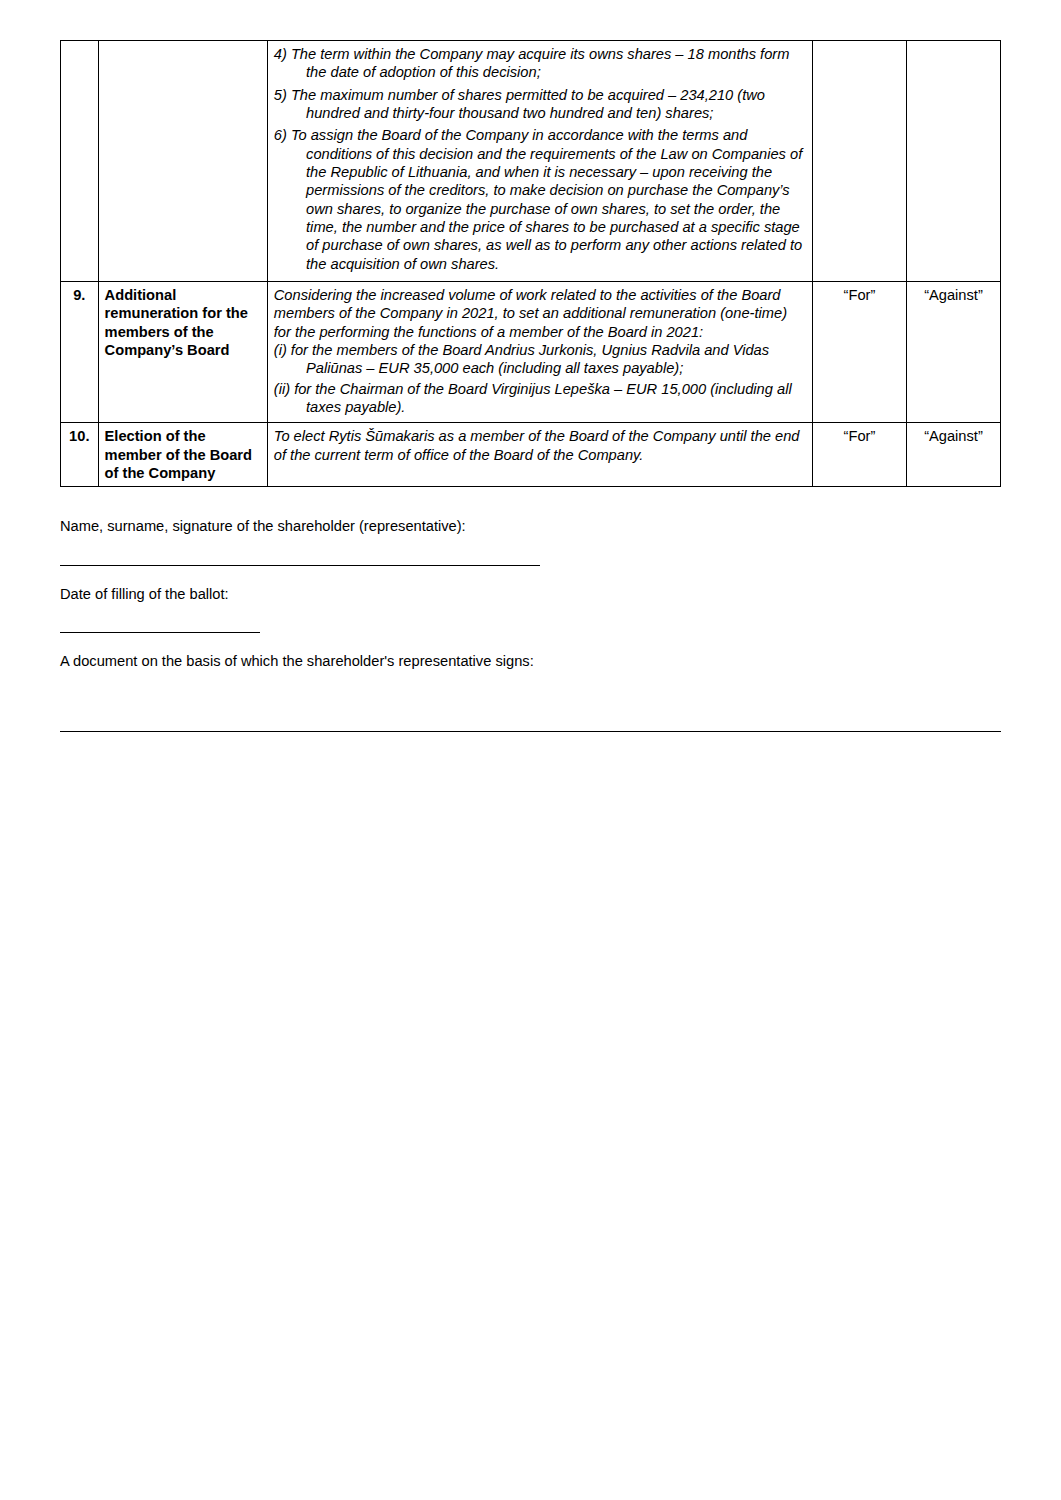| | | 4) The term within the Company may acquire its owns shares – 18 months form the date of adoption of this decision; 5) The maximum number of shares permitted to be acquired – 234,210 (two hundred and thirty-four thousand two hundred and ten) shares; 6) To assign the Board of the Company in accordance with the terms and conditions of this decision and the requirements of the Law on Companies of the Republic of Lithuania, and when it is necessary – upon receiving the permissions of the creditors, to make decision on purchase the Company’s own shares, to organize the purchase of own shares, to set the order, the time, the number and the price of shares to be purchased at a specific stage of purchase of own shares, as well as to perform any other actions related to the acquisition of own shares. | | |
| 9. | Additional remuneration for the members of the Company’s Board | Considering the increased volume of work related to the activities of the Board members of the Company in 2021, to set an additional remuneration (one-time) for the performing the functions of a member of the Board in 2021: (i) for the members of the Board Andrius Jurkonis, Ugnius Radvila and Vidas Paliūnas – EUR 35,000 each (including all taxes payable); (ii) for the Chairman of the Board Virginijus Lepeška – EUR 15,000 (including all taxes payable). | “For” | “Against” |
| 10. | Election of the member of the Board of the Company | To elect Rytis Šūmakaris as a member of the Board of the Company until the end of the current term of office of the Board of the Company. | “For” | “Against” |
Name, surname, signature of the shareholder (representative):
Date of filling of the ballot:
A document on the basis of which the shareholder's representative signs: